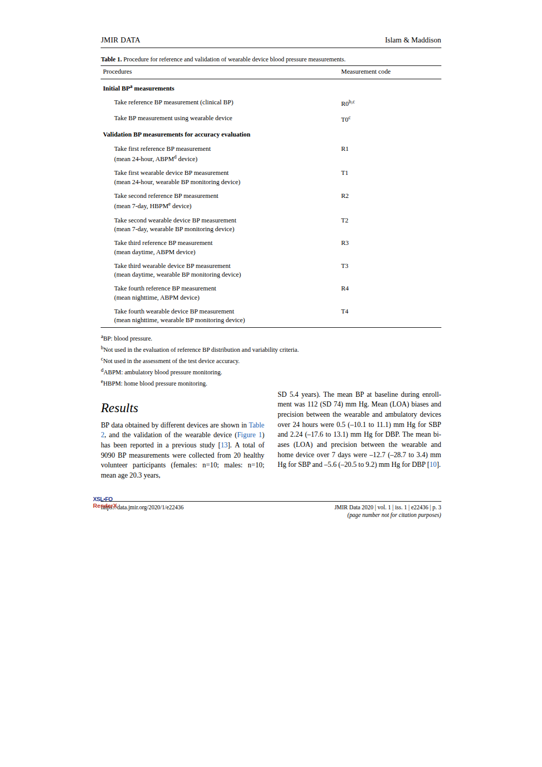JMIR DATA
Islam & Maddison
Table 1. Procedure for reference and validation of wearable device blood pressure measurements.
| Procedures | Measurement code |
| --- | --- |
| Initial BP a measurements | |
| Take reference BP measurement (clinical BP) | R0 b,c |
| Take BP measurement using wearable device | T0 c |
| Validation BP measurements for accuracy evaluation | |
| Take first reference BP measurement (mean 24-hour, ABPM d device) | R1 |
| Take first wearable device BP measurement (mean 24-hour, wearable BP monitoring device) | T1 |
| Take second reference BP measurement (mean 7-day, HBPM e device) | R2 |
| Take second wearable device BP measurement (mean 7-day, wearable BP monitoring device) | T2 |
| Take third reference BP measurement (mean daytime, ABPM device) | R3 |
| Take third wearable device BP measurement (mean daytime, wearable BP monitoring device) | T3 |
| Take fourth reference BP measurement (mean nighttime, ABPM device) | R4 |
| Take fourth wearable device BP measurement (mean nighttime, wearable BP monitoring device) | T4 |
a BP: blood pressure.
b Not used in the evaluation of reference BP distribution and variability criteria.
c Not used in the assessment of the test device accuracy.
d ABPM: ambulatory blood pressure monitoring.
e HBPM: home blood pressure monitoring.
Results
BP data obtained by different devices are shown in Table 2, and the validation of the wearable device (Figure 1) has been reported in a previous study [13]. A total of 9090 BP measurements were collected from 20 healthy volunteer participants (females: n=10; males: n=10; mean age 20.3 years,
SD 5.4 years). The mean BP at baseline during enrollment was 112 (SD 74) mm Hg. Mean (LOA) biases and precision between the wearable and ambulatory devices over 24 hours were 0.5 (–10.1 to 11.1) mm Hg for SBP and 2.24 (–17.6 to 13.1) mm Hg for DBP. The mean biases (LOA) and precision between the wearable and home device over 7 days were –12.7 (–28.7 to 3.4) mm Hg for SBP and –5.6 (–20.5 to 9.2) mm Hg for DBP [10].
https://data.jmir.org/2020/1/e22436
JMIR Data 2020 | vol. 1 | iss. 1 | e22436 | p. 3
(page number not for citation purposes)
XSL•FO
RenderX